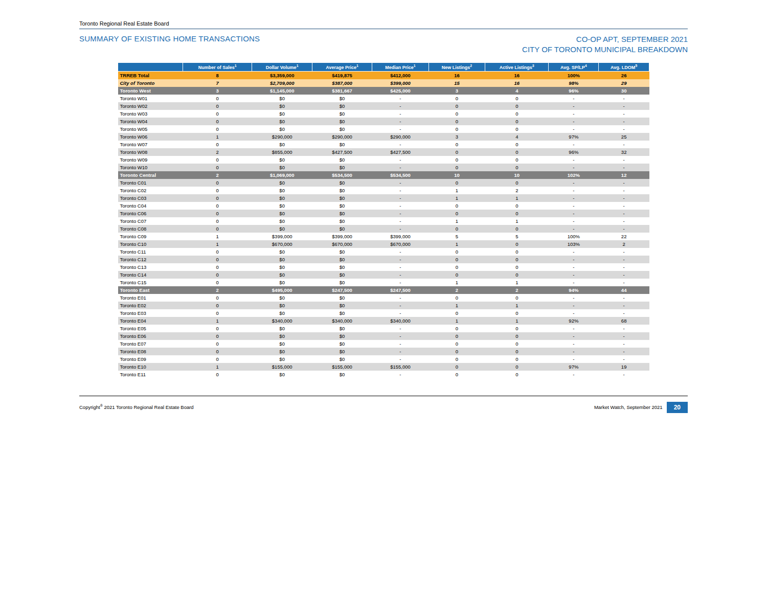Toronto Regional Real Estate Board
SUMMARY OF EXISTING HOME TRANSACTIONS
CO-OP APT, SEPTEMBER 2021
CITY OF TORONTO MUNICIPAL BREAKDOWN
| | Number of Sales 1 | Dollar Volume 1 | Average Price 1 | Median Price 1 | New Listings 2 | Active Listings 3 | Avg. SP/LP 4 | Avg. LDOM 5 |
| --- | --- | --- | --- | --- | --- | --- | --- | --- |
| TRREB Total | 8 | $3,359,000 | $419,875 | $412,000 | 16 | 16 | 100% | 26 |
| City of Toronto | 7 | $2,709,000 | $387,000 | $399,000 | 15 | 16 | 98% | 29 |
| Toronto West | 3 | $1,145,000 | $381,667 | $425,000 | 3 | 4 | 96% | 30 |
| Toronto W01 | 0 | $0 | $0 | - | 0 | 0 | - | - |
| Toronto W02 | 0 | $0 | $0 | - | 0 | 0 | - | - |
| Toronto W03 | 0 | $0 | $0 | - | 0 | 0 | - | - |
| Toronto W04 | 0 | $0 | $0 | - | 0 | 0 | - | - |
| Toronto W05 | 0 | $0 | $0 | - | 0 | 0 | - | - |
| Toronto W06 | 1 | $290,000 | $290,000 | $290,000 | 3 | 4 | 97% | 25 |
| Toronto W07 | 0 | $0 | $0 | - | 0 | 0 | - | - |
| Toronto W08 | 2 | $855,000 | $427,500 | $427,500 | 0 | 0 | 96% | 32 |
| Toronto W09 | 0 | $0 | $0 | - | 0 | 0 | - | - |
| Toronto W10 | 0 | $0 | $0 | - | 0 | 0 | - | - |
| Toronto Central | 2 | $1,069,000 | $534,500 | $534,500 | 10 | 10 | 102% | 12 |
| Toronto C01 | 0 | $0 | $0 | - | 0 | 0 | - | - |
| Toronto C02 | 0 | $0 | $0 | - | 1 | 2 | - | - |
| Toronto C03 | 0 | $0 | $0 | - | 1 | 1 | - | - |
| Toronto C04 | 0 | $0 | $0 | - | 0 | 0 | - | - |
| Toronto C06 | 0 | $0 | $0 | - | 0 | 0 | - | - |
| Toronto C07 | 0 | $0 | $0 | - | 1 | 1 | - | - |
| Toronto C08 | 0 | $0 | $0 | - | 0 | 0 | - | - |
| Toronto C09 | 1 | $399,000 | $399,000 | $399,000 | 5 | 5 | 100% | 22 |
| Toronto C10 | 1 | $670,000 | $670,000 | $670,000 | 1 | 0 | 103% | 2 |
| Toronto C11 | 0 | $0 | $0 | - | 0 | 0 | - | - |
| Toronto C12 | 0 | $0 | $0 | - | 0 | 0 | - | - |
| Toronto C13 | 0 | $0 | $0 | - | 0 | 0 | - | - |
| Toronto C14 | 0 | $0 | $0 | - | 0 | 0 | - | - |
| Toronto C15 | 0 | $0 | $0 | - | 1 | 1 | - | - |
| Toronto East | 2 | $495,000 | $247,500 | $247,500 | 2 | 2 | 94% | 44 |
| Toronto E01 | 0 | $0 | $0 | - | 0 | 0 | - | - |
| Toronto E02 | 0 | $0 | $0 | - | 1 | 1 | - | - |
| Toronto E03 | 0 | $0 | $0 | - | 0 | 0 | - | - |
| Toronto E04 | 1 | $340,000 | $340,000 | $340,000 | 1 | 1 | 92% | 68 |
| Toronto E05 | 0 | $0 | $0 | - | 0 | 0 | - | - |
| Toronto E06 | 0 | $0 | $0 | - | 0 | 0 | - | - |
| Toronto E07 | 0 | $0 | $0 | - | 0 | 0 | - | - |
| Toronto E08 | 0 | $0 | $0 | - | 0 | 0 | - | - |
| Toronto E09 | 0 | $0 | $0 | - | 0 | 0 | - | - |
| Toronto E10 | 1 | $155,000 | $155,000 | $155,000 | 0 | 0 | 97% | 19 |
| Toronto E11 | 0 | $0 | $0 | - | 0 | 0 | - | - |
Copyright® 2021 Toronto Regional Real Estate Board
Market Watch, September 2021 20